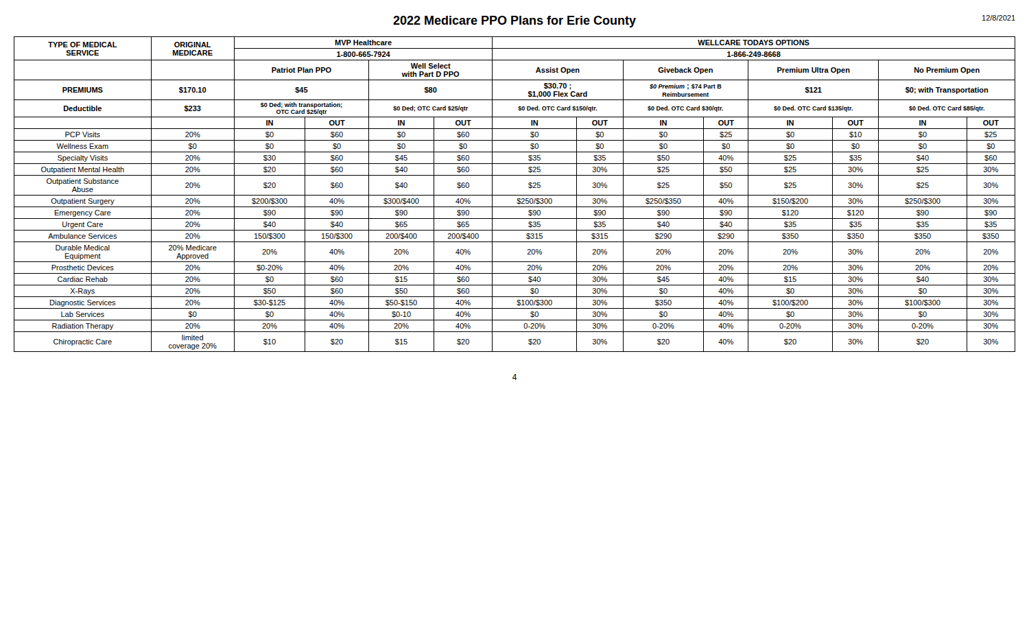12/8/2021
2022 Medicare PPO Plans for Erie County
| TYPE OF MEDICAL SERVICE | ORIGINAL MEDICARE | MVP Healthcare | WELLCARE TODAYS OPTIONS |
| --- | --- | --- | --- |
| 1-800-665-7924 | 1-866-249-8668 |
| | | Patriot Plan PPO | Well Select with Part D PPO | Assist Open | Giveback Open | Premium Ultra Open | No Premium Open |
| PREMIUMS | $170.10 | $45 | $80 | $30.70 ; $1,000 Flex Card | $0 Premium ; $74 Part B Reimbursement | $121 | $0; with Transportation |
| Deductible | $233 | $0 Ded; with transportation; OTC Card $25/qtr | $0 Ded; OTC Card $25/qtr | $0 Ded. OTC Card $150/qtr. | $0 Ded. OTC Card $30/qtr. | $0 Ded. OTC Card $135/qtr. | $0 Ded. OTC Card $85/qtr. |
| | | IN | OUT | IN | OUT | IN | OUT | IN | OUT | IN | OUT | IN | OUT |
| PCP Visits | 20% | $0 | $60 | $0 | $60 | $0 | $0 | $0 | $25 | $0 | $10 | $0 | $25 |
| Wellness Exam | $0 | $0 | $0 | $0 | $0 | $0 | $0 | $0 | $0 | $0 | $0 | $0 | $0 |
| Specialty Visits | 20% | $30 | $60 | $45 | $60 | $35 | $35 | $50 | 40% | $25 | $35 | $40 | $60 |
| Outpatient Mental Health | 20% | $20 | $60 | $40 | $60 | $25 | 30% | $25 | $50 | $25 | 30% | $25 | 30% |
| Outpatient Substance Abuse | 20% | $20 | $60 | $40 | $60 | $25 | 30% | $25 | $50 | $25 | 30% | $25 | 30% |
| Outpatient Surgery | 20% | $200/$300 | 40% | $300/$400 | 40% | $250/$300 | 30% | $250/$350 | 40% | $150/$200 | 30% | $250/$300 | 30% |
| Emergency Care | 20% | $90 | $90 | $90 | $90 | $90 | $90 | $90 | $90 | $120 | $120 | $90 | $90 |
| Urgent Care | 20% | $40 | $40 | $65 | $65 | $35 | $35 | $40 | $40 | $35 | $35 | $35 | $35 |
| Ambulance Services | 20% | 150/$300 | 150/$300 | 200/$400 | 200/$400 | $315 | $315 | $290 | $290 | $350 | $350 | $350 | $350 |
| Durable Medical Equipment | 20% Medicare Approved | 20% | 40% | 20% | 40% | 20% | 20% | 20% | 20% | 20% | 30% | 20% | 20% |
| Prosthetic Devices | 20% | $0-20% | 40% | 20% | 40% | 20% | 20% | 20% | 20% | 20% | 30% | 20% | 20% |
| Cardiac Rehab | 20% | $0 | $60 | $15 | $60 | $40 | 30% | $45 | 40% | $15 | 30% | $40 | 30% |
| X-Rays | 20% | $50 | $60 | $50 | $60 | $0 | 30% | $0 | 40% | $0 | 30% | $0 | 30% |
| Diagnostic Services | 20% | $30-$125 | 40% | $50-$150 | 40% | $100/$300 | 30% | $350 | 40% | $100/$200 | 30% | $100/$300 | 30% |
| Lab Services | $0 | $0 | 40% | $0-10 | 40% | $0 | 30% | $0 | 40% | $0 | 30% | $0 | 30% |
| Radiation Therapy | 20% | 20% | 40% | 20% | 40% | 0-20% | 30% | 0-20% | 40% | 0-20% | 30% | 0-20% | 30% |
| Chiropractic Care | limited coverage 20% | $10 | $20 | $15 | $20 | $20 | 30% | $20 | 40% | $20 | 30% | $20 | 30% |
4